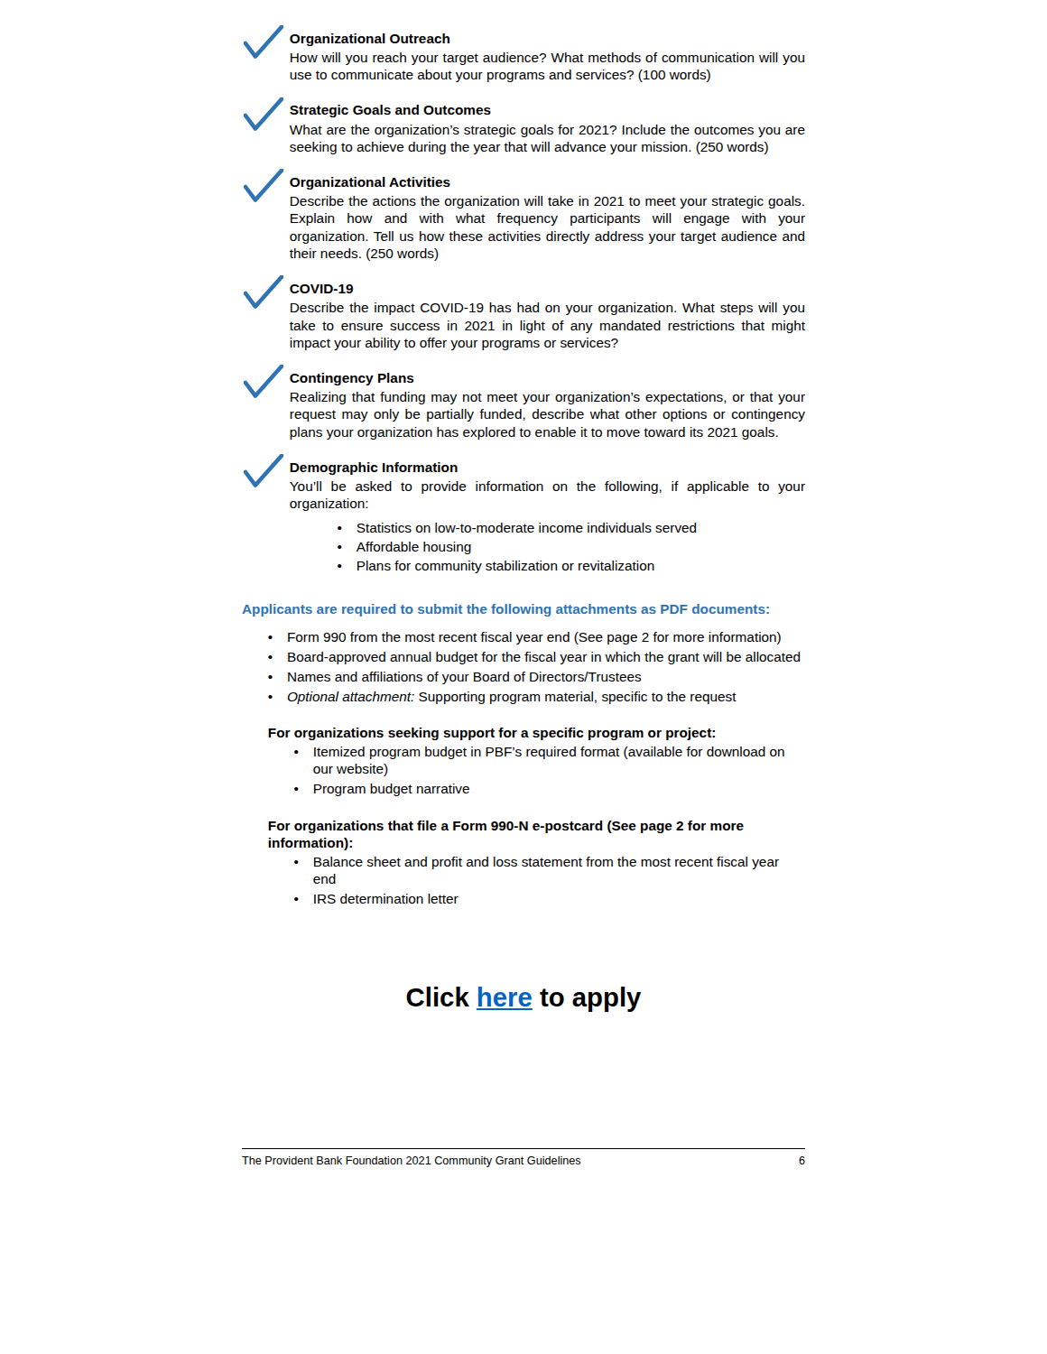Organizational Outreach
How will you reach your target audience? What methods of communication will you use to communicate about your programs and services? (100 words)
Strategic Goals and Outcomes
What are the organization’s strategic goals for 2021? Include the outcomes you are seeking to achieve during the year that will advance your mission. (250 words)
Organizational Activities
Describe the actions the organization will take in 2021 to meet your strategic goals. Explain how and with what frequency participants will engage with your organization. Tell us how these activities directly address your target audience and their needs. (250 words)
COVID-19
Describe the impact COVID-19 has had on your organization. What steps will you take to ensure success in 2021 in light of any mandated restrictions that might impact your ability to offer your programs or services?
Contingency Plans
Realizing that funding may not meet your organization’s expectations, or that your request may only be partially funded, describe what other options or contingency plans your organization has explored to enable it to move toward its 2021 goals.
Demographic Information
You’ll be asked to provide information on the following, if applicable to your organization:
Statistics on low-to-moderate income individuals served
Affordable housing
Plans for community stabilization or revitalization
Applicants are required to submit the following attachments as PDF documents:
Form 990 from the most recent fiscal year end (See page 2 for more information)
Board-approved annual budget for the fiscal year in which the grant will be allocated
Names and affiliations of your Board of Directors/Trustees
Optional attachment: Supporting program material, specific to the request
For organizations seeking support for a specific program or project:
Itemized program budget in PBF’s required format (available for download on our website)
Program budget narrative
For organizations that file a Form 990-N e-postcard (See page 2 for more information):
Balance sheet and profit and loss statement from the most recent fiscal year end
IRS determination letter
Click here to apply
The Provident Bank Foundation 2021 Community Grant Guidelines 6